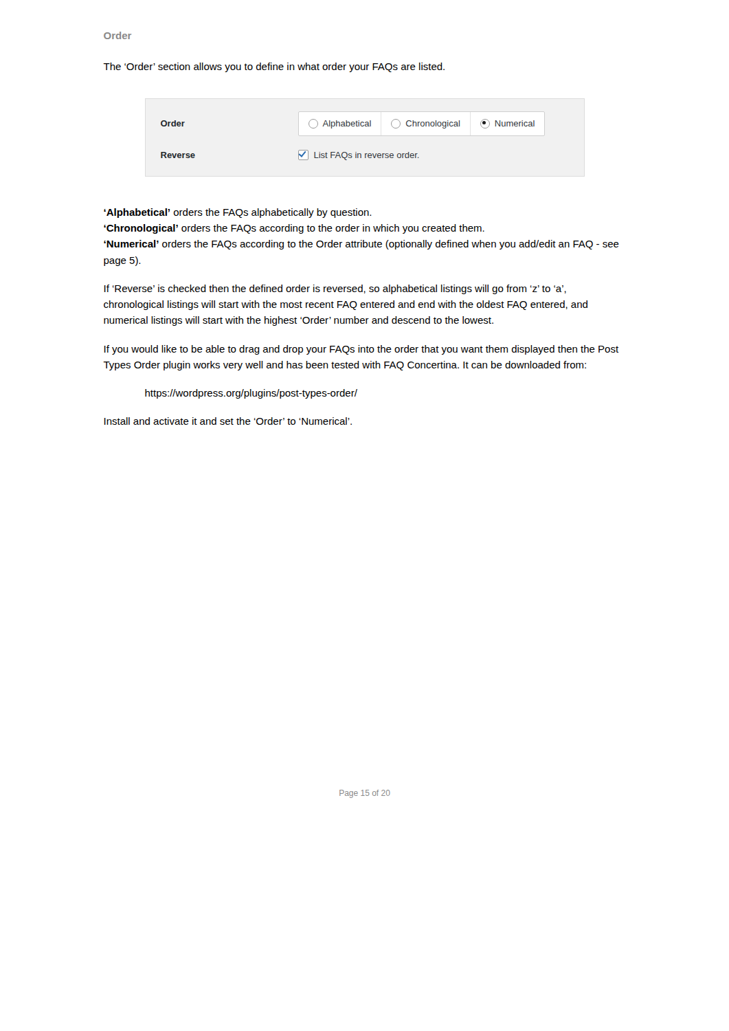Order
The ‘Order’ section allows you to define in what order your FAQs are listed.
Order
Alphabetical
Chronological
Numerical
Reverse
List FAQs in reverse order.
‘Alphabetical’ orders the FAQs alphabetically by question.
‘Chronological’ orders the FAQs according to the order in which you created them.
‘Numerical’ orders the FAQs according to the Order attribute (optionally defined when you add/edit an FAQ - see page 5).
If ‘Reverse’ is checked then the defined order is reversed, so alphabetical listings will go from ‘z’ to ‘a’, chronological listings will start with the most recent FAQ entered and end with the oldest FAQ entered, and numerical listings will start with the highest ‘Order’ number and descend to the lowest.
If you would like to be able to drag and drop your FAQs into the order that you want them displayed then the Post Types Order plugin works very well and has been tested with FAQ Concertina. It can be downloaded from:
https://wordpress.org/plugins/post-types-order/
Install and activate it and set the ‘Order’ to ‘Numerical’.
Page 15 of 20